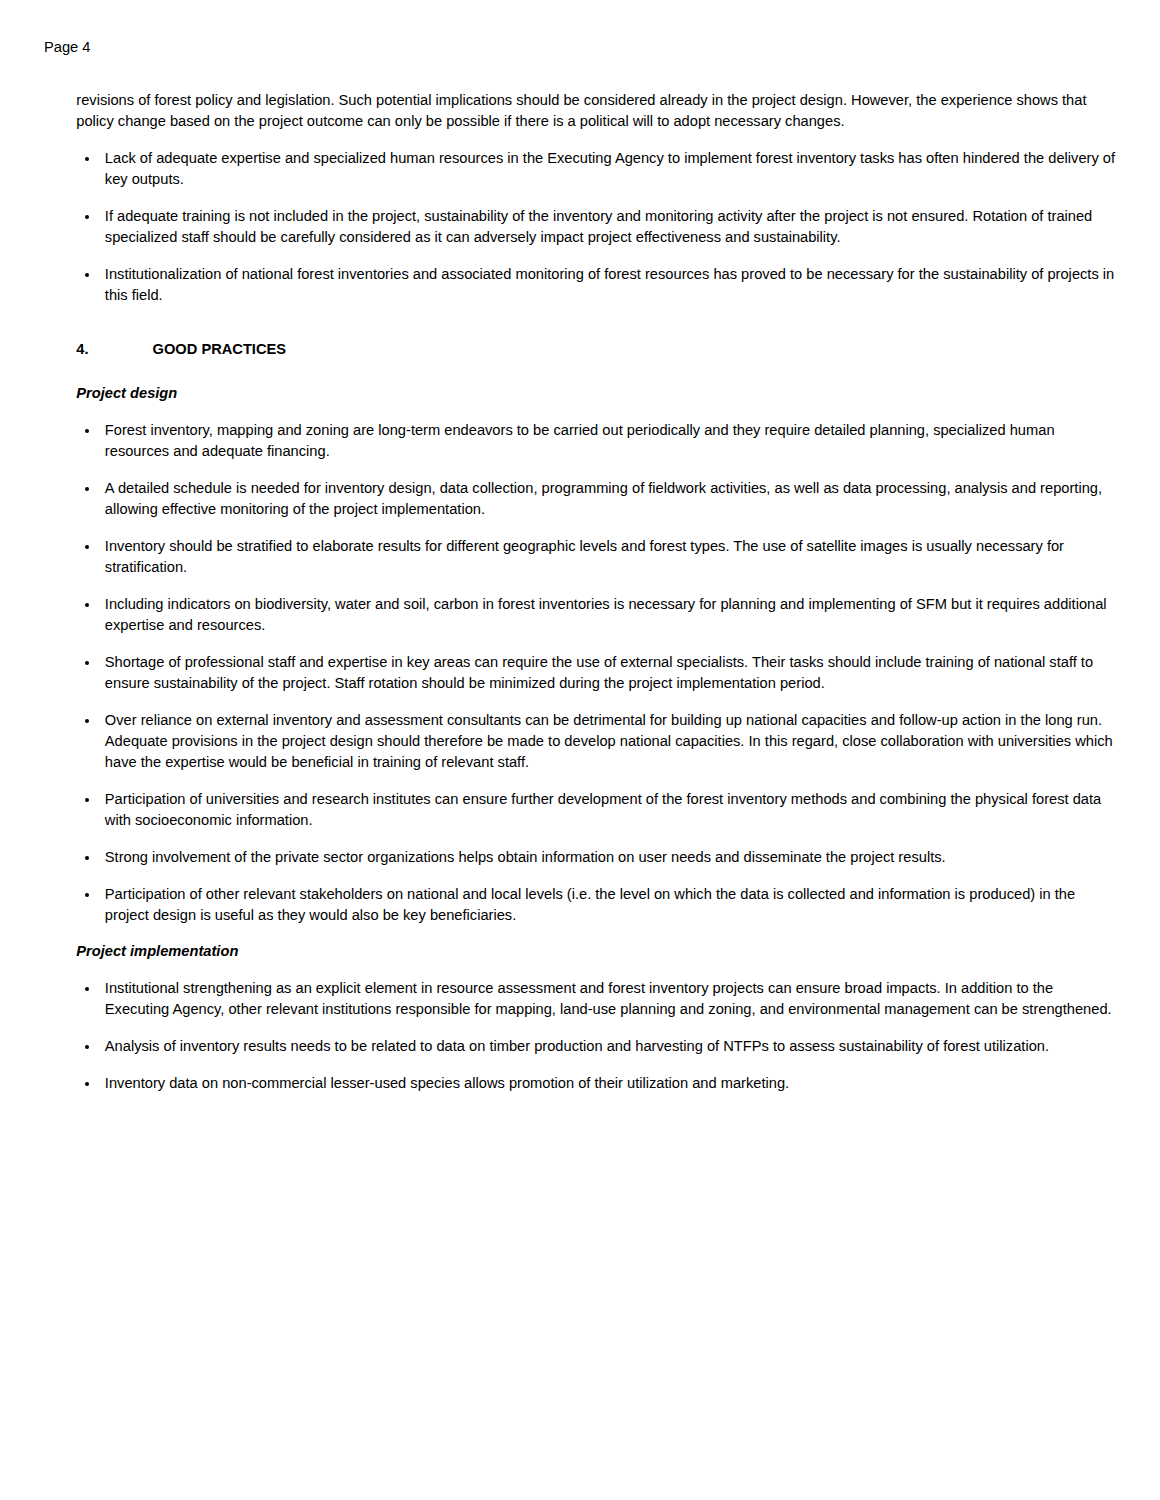Page 4
revisions of forest policy and legislation. Such potential implications should be considered already in the project design. However, the experience shows that policy change based on the project outcome can only be possible if there is a political will to adopt necessary changes.
Lack of adequate expertise and specialized human resources in the Executing Agency to implement forest inventory tasks has often hindered the delivery of key outputs.
If adequate training is not included in the project, sustainability of the inventory and monitoring activity after the project is not ensured. Rotation of trained specialized staff should be carefully considered as it can adversely impact project effectiveness and sustainability.
Institutionalization of national forest inventories and associated monitoring of forest resources has proved to be necessary for the sustainability of projects in this field.
4. GOOD PRACTICES
Project design
Forest inventory, mapping and zoning are long-term endeavors to be carried out periodically and they require detailed planning, specialized human resources and adequate financing.
A detailed schedule is needed for inventory design, data collection, programming of fieldwork activities, as well as data processing, analysis and reporting, allowing effective monitoring of the project implementation.
Inventory should be stratified to elaborate results for different geographic levels and forest types. The use of satellite images is usually necessary for stratification.
Including indicators on biodiversity, water and soil, carbon in forest inventories is necessary for planning and implementing of SFM but it requires additional expertise and resources.
Shortage of professional staff and expertise in key areas can require the use of external specialists. Their tasks should include training of national staff to ensure sustainability of the project. Staff rotation should be minimized during the project implementation period.
Over reliance on external inventory and assessment consultants can be detrimental for building up national capacities and follow-up action in the long run. Adequate provisions in the project design should therefore be made to develop national capacities. In this regard, close collaboration with universities which have the expertise would be beneficial in training of relevant staff.
Participation of universities and research institutes can ensure further development of the forest inventory methods and combining the physical forest data with socioeconomic information.
Strong involvement of the private sector organizations helps obtain information on user needs and disseminate the project results.
Participation of other relevant stakeholders on national and local levels (i.e. the level on which the data is collected and information is produced) in the project design is useful as they would also be key beneficiaries.
Project implementation
Institutional strengthening as an explicit element in resource assessment and forest inventory projects can ensure broad impacts. In addition to the Executing Agency, other relevant institutions responsible for mapping, land-use planning and zoning, and environmental management can be strengthened.
Analysis of inventory results needs to be related to data on timber production and harvesting of NTFPs to assess sustainability of forest utilization.
Inventory data on non-commercial lesser-used species allows promotion of their utilization and marketing.